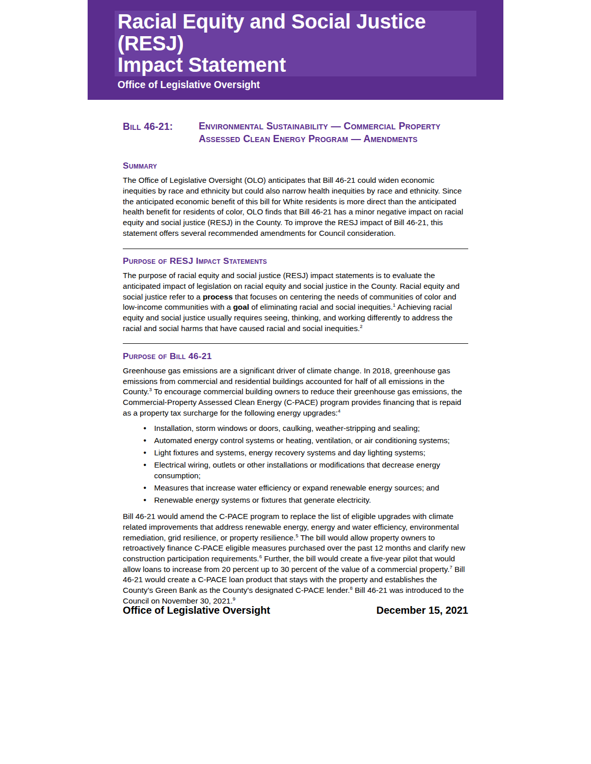Racial Equity and Social Justice (RESJ)
Impact Statement
Office of Legislative Oversight
Bill 46-21:
Environmental Sustainability — Commercial Property Assessed Clean Energy Program — Amendments
Summary
The Office of Legislative Oversight (OLO) anticipates that Bill 46-21 could widen economic inequities by race and ethnicity but could also narrow health inequities by race and ethnicity. Since the anticipated economic benefit of this bill for White residents is more direct than the anticipated health benefit for residents of color, OLO finds that Bill 46-21 has a minor negative impact on racial equity and social justice (RESJ) in the County. To improve the RESJ impact of Bill 46-21, this statement offers several recommended amendments for Council consideration.
Purpose of RESJ Impact Statements
The purpose of racial equity and social justice (RESJ) impact statements is to evaluate the anticipated impact of legislation on racial equity and social justice in the County. Racial equity and social justice refer to a process that focuses on centering the needs of communities of color and low-income communities with a goal of eliminating racial and social inequities.1 Achieving racial equity and social justice usually requires seeing, thinking, and working differently to address the racial and social harms that have caused racial and social inequities.2
Purpose of Bill 46-21
Greenhouse gas emissions are a significant driver of climate change. In 2018, greenhouse gas emissions from commercial and residential buildings accounted for half of all emissions in the County.3 To encourage commercial building owners to reduce their greenhouse gas emissions, the Commercial-Property Assessed Clean Energy (C-PACE) program provides financing that is repaid as a property tax surcharge for the following energy upgrades:4
Installation, storm windows or doors, caulking, weather-stripping and sealing;
Automated energy control systems or heating, ventilation, or air conditioning systems;
Light fixtures and systems, energy recovery systems and day lighting systems;
Electrical wiring, outlets or other installations or modifications that decrease energy consumption;
Measures that increase water efficiency or expand renewable energy sources; and
Renewable energy systems or fixtures that generate electricity.
Bill 46-21 would amend the C-PACE program to replace the list of eligible upgrades with climate related improvements that address renewable energy, energy and water efficiency, environmental remediation, grid resilience, or property resilience.5 The bill would allow property owners to retroactively finance C-PACE eligible measures purchased over the past 12 months and clarify new construction participation requirements.6 Further, the bill would create a five-year pilot that would allow loans to increase from 20 percent up to 30 percent of the value of a commercial property.7 Bill 46-21 would create a C-PACE loan product that stays with the property and establishes the County’s Green Bank as the County’s designated C-PACE lender.8 Bill 46-21 was introduced to the Council on November 30, 2021.9
Office of Legislative Oversight December 15, 2021